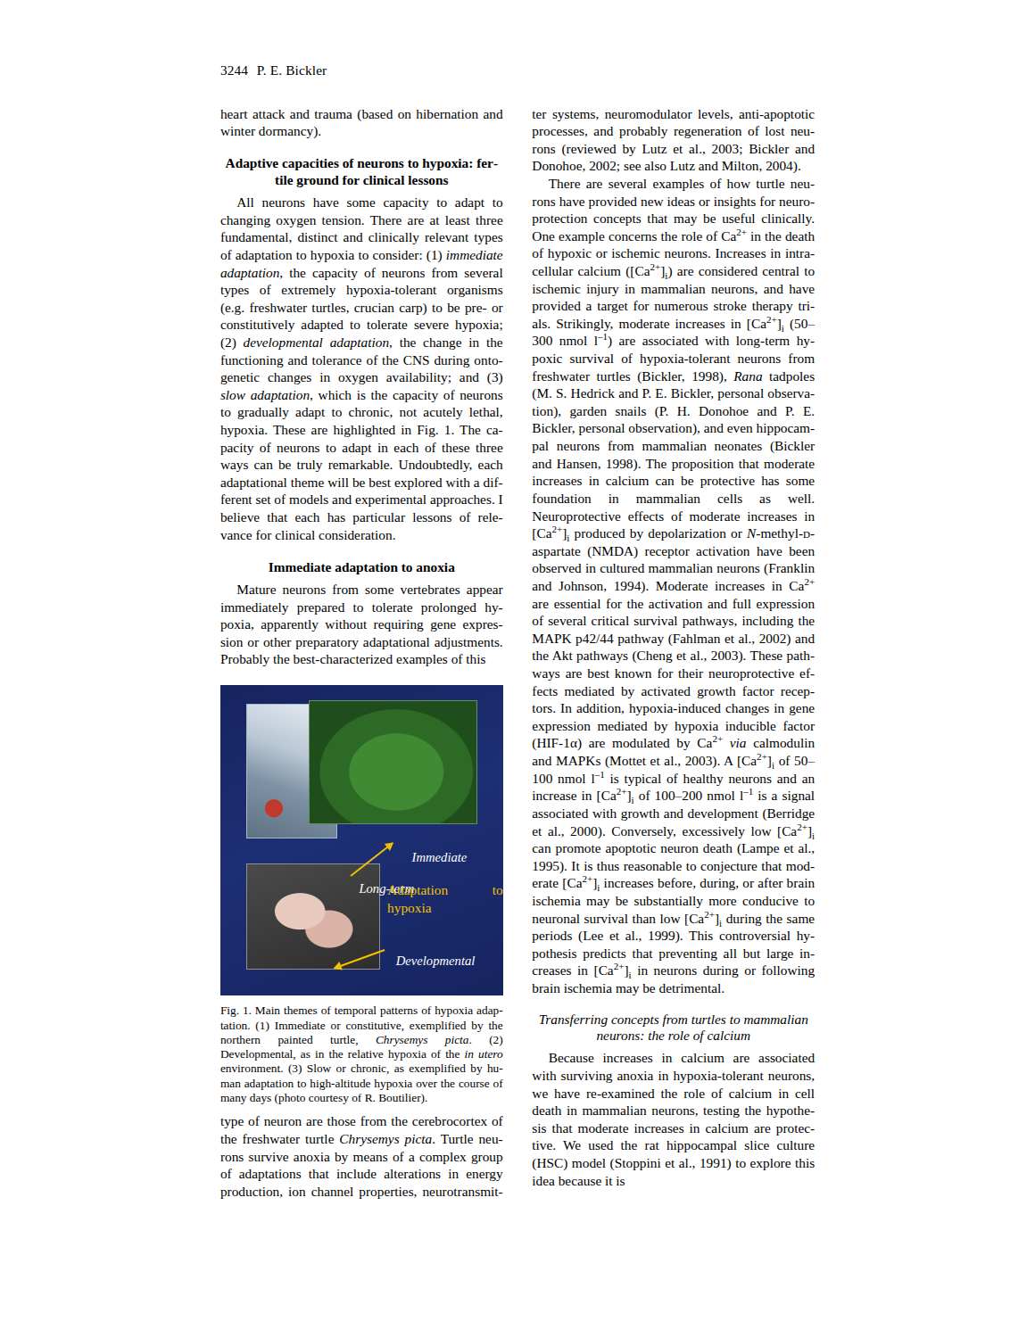3244 P. E. Bickler
heart attack and trauma (based on hibernation and winter dormancy).
Adaptive capacities of neurons to hypoxia: fertile ground for clinical lessons
All neurons have some capacity to adapt to changing oxygen tension. There are at least three fundamental, distinct and clinically relevant types of adaptation to hypoxia to consider: (1) immediate adaptation, the capacity of neurons from several types of extremely hypoxia-tolerant organisms (e.g. freshwater turtles, crucian carp) to be pre- or constitutively adapted to tolerate severe hypoxia; (2) developmental adaptation, the change in the functioning and tolerance of the CNS during ontogenetic changes in oxygen availability; and (3) slow adaptation, which is the capacity of neurons to gradually adapt to chronic, not acutely lethal, hypoxia. These are highlighted in Fig. 1. The capacity of neurons to adapt in each of these three ways can be truly remarkable. Undoubtedly, each adaptational theme will be best explored with a different set of models and experimental approaches. I believe that each has particular lessons of relevance for clinical consideration.
Immediate adaptation to anoxia
Mature neurons from some vertebrates appear immediately prepared to tolerate prolonged hypoxia, apparently without requiring gene expression or other preparatory adaptational adjustments. Probably the best-characterized examples of this
Immediate
Long-term
Developmental
Adaptation to hypoxia
Fig. 1. Main themes of temporal patterns of hypoxia adaptation. (1) Immediate or constitutive, exemplified by the northern painted turtle, Chrysemys picta. (2) Developmental, as in the relative hypoxia of the in utero environment. (3) Slow or chronic, as exemplified by human adaptation to high-altitude hypoxia over the course of many days (photo courtesy of R. Boutilier).
type of neuron are those from the cerebrocortex of the freshwater turtle Chrysemys picta. Turtle neurons survive anoxia by means of a complex group of adaptations that include alterations in energy production, ion channel properties, neurotransmitter systems, neuromodulator levels, anti-apoptotic processes, and probably regeneration of lost neurons (reviewed by Lutz et al., 2003; Bickler and Donohoe, 2002; see also Lutz and Milton, 2004).
There are several examples of how turtle neurons have provided new ideas or insights for neuroprotection concepts that may be useful clinically. One example concerns the role of Ca2+ in the death of hypoxic or ischemic neurons. Increases in intracellular calcium ([Ca2+]i) are considered central to ischemic injury in mammalian neurons, and have provided a target for numerous stroke therapy trials. Strikingly, moderate increases in [Ca2+]i (50–300 nmol l–1) are associated with long-term hypoxic survival of hypoxia-tolerant neurons from freshwater turtles (Bickler, 1998), Rana tadpoles (M. S. Hedrick and P. E. Bickler, personal observation), garden snails (P. H. Donohoe and P. E. Bickler, personal observation), and even hippocampal neurons from mammalian neonates (Bickler and Hansen, 1998). The proposition that moderate increases in calcium can be protective has some foundation in mammalian cells as well. Neuroprotective effects of moderate increases in [Ca2+]i produced by depolarization or N-methyl-d-aspartate (NMDA) receptor activation have been observed in cultured mammalian neurons (Franklin and Johnson, 1994). Moderate increases in Ca2+ are essential for the activation and full expression of several critical survival pathways, including the MAPK p42/44 pathway (Fahlman et al., 2002) and the Akt pathways (Cheng et al., 2003). These pathways are best known for their neuroprotective effects mediated by activated growth factor receptors. In addition, hypoxia-induced changes in gene expression mediated by hypoxia inducible factor (HIF-1α) are modulated by Ca2+ via calmodulin and MAPKs (Mottet et al., 2003). A [Ca2+]i of 50–100 nmol l–1 is typical of healthy neurons and an increase in [Ca2+]i of 100–200 nmol l–1 is a signal associated with growth and development (Berridge et al., 2000). Conversely, excessively low [Ca2+]i can promote apoptotic neuron death (Lampe et al., 1995). It is thus reasonable to conjecture that moderate [Ca2+]i increases before, during, or after brain ischemia may be substantially more conducive to neuronal survival than low [Ca2+]i during the same periods (Lee et al., 1999). This controversial hypothesis predicts that preventing all but large increases in [Ca2+]i in neurons during or following brain ischemia may be detrimental.
Transferring concepts from turtles to mammalian neurons: the role of calcium
Because increases in calcium are associated with surviving anoxia in hypoxia-tolerant neurons, we have re-examined the role of calcium in cell death in mammalian neurons, testing the hypothesis that moderate increases in calcium are protective. We used the rat hippocampal slice culture (HSC) model (Stoppini et al., 1991) to explore this idea because it is